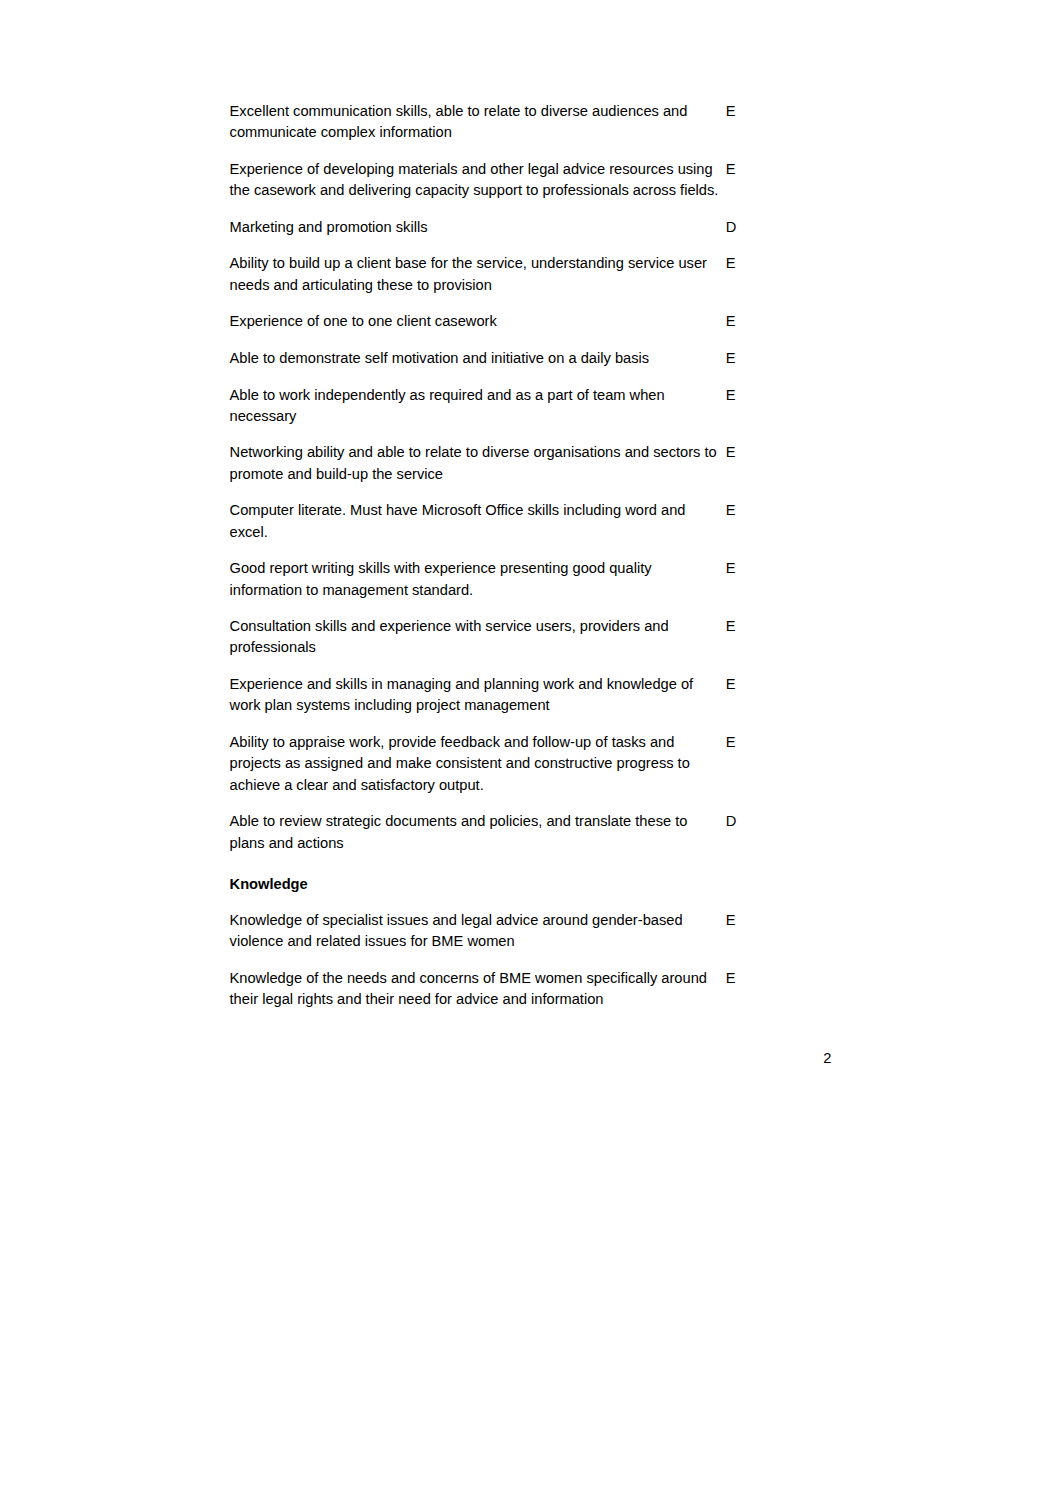| Excellent communication skills, able to relate to diverse audiences and communicate complex information | E |
| Experience of developing materials and other legal advice resources using the casework and delivering capacity support to professionals across fields. | E |
| Marketing and promotion skills | D |
| Ability to build up a client base for the service, understanding service user needs and articulating these to provision | E |
| Experience of one to one client casework | E |
| Able to demonstrate self motivation and initiative on a daily basis | E |
| Able to work independently as required and as a part of team when necessary | E |
| Networking ability and able to relate to diverse organisations and sectors to promote and build-up the service | E |
| Computer literate. Must have Microsoft Office skills including word and excel. | E |
| Good report writing skills with experience presenting good quality information to management standard. | E |
| Consultation skills and experience with service users, providers and professionals | E |
| Experience and skills in managing and planning work and knowledge of work plan systems including project management | E |
| Ability to appraise work, provide feedback and follow-up of tasks and projects as assigned and make consistent and constructive progress to achieve a clear and satisfactory output. | E |
| Able to review strategic documents and policies, and translate these to plans and actions | D |
| Knowledge | |
| Knowledge of specialist issues and legal advice around gender-based violence and related issues for BME women | E |
| Knowledge of the needs and concerns of BME women specifically around their legal rights and their need for advice and information | E |
2